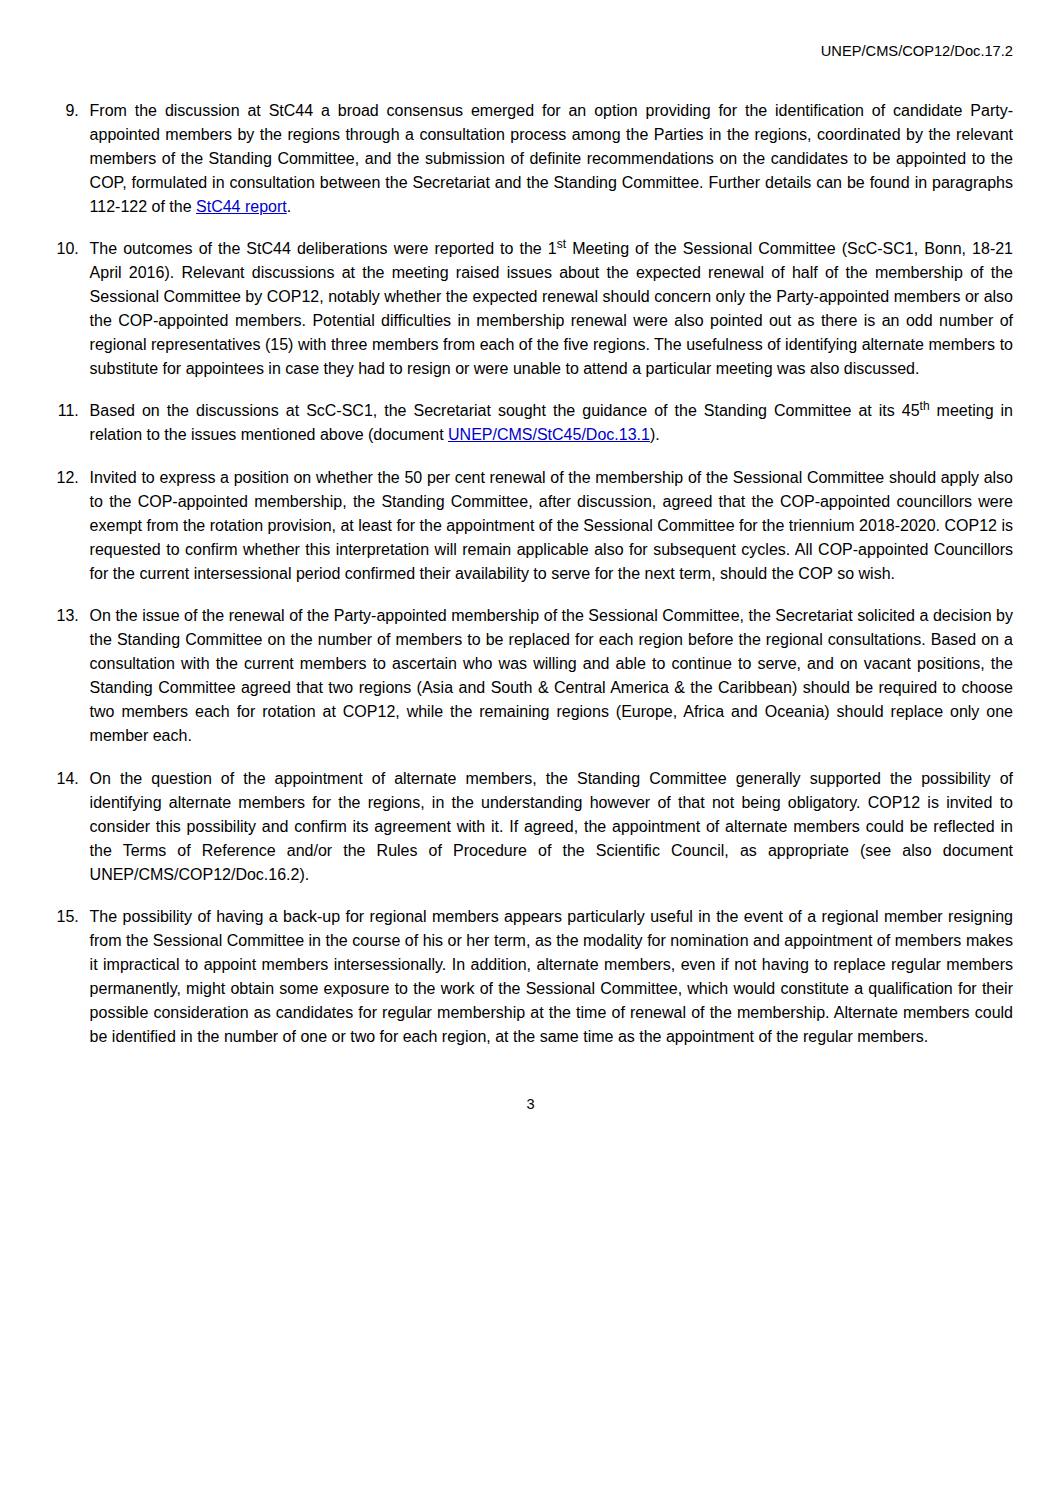UNEP/CMS/COP12/Doc.17.2
From the discussion at StC44 a broad consensus emerged for an option providing for the identification of candidate Party-appointed members by the regions through a consultation process among the Parties in the regions, coordinated by the relevant members of the Standing Committee, and the submission of definite recommendations on the candidates to be appointed to the COP, formulated in consultation between the Secretariat and the Standing Committee. Further details can be found in paragraphs 112-122 of the StC44 report.
The outcomes of the StC44 deliberations were reported to the 1st Meeting of the Sessional Committee (ScC-SC1, Bonn, 18-21 April 2016). Relevant discussions at the meeting raised issues about the expected renewal of half of the membership of the Sessional Committee by COP12, notably whether the expected renewal should concern only the Party-appointed members or also the COP-appointed members. Potential difficulties in membership renewal were also pointed out as there is an odd number of regional representatives (15) with three members from each of the five regions. The usefulness of identifying alternate members to substitute for appointees in case they had to resign or were unable to attend a particular meeting was also discussed.
Based on the discussions at ScC-SC1, the Secretariat sought the guidance of the Standing Committee at its 45th meeting in relation to the issues mentioned above (document UNEP/CMS/StC45/Doc.13.1).
Invited to express a position on whether the 50 per cent renewal of the membership of the Sessional Committee should apply also to the COP-appointed membership, the Standing Committee, after discussion, agreed that the COP-appointed councillors were exempt from the rotation provision, at least for the appointment of the Sessional Committee for the triennium 2018-2020. COP12 is requested to confirm whether this interpretation will remain applicable also for subsequent cycles. All COP-appointed Councillors for the current intersessional period confirmed their availability to serve for the next term, should the COP so wish.
On the issue of the renewal of the Party-appointed membership of the Sessional Committee, the Secretariat solicited a decision by the Standing Committee on the number of members to be replaced for each region before the regional consultations. Based on a consultation with the current members to ascertain who was willing and able to continue to serve, and on vacant positions, the Standing Committee agreed that two regions (Asia and South & Central America & the Caribbean) should be required to choose two members each for rotation at COP12, while the remaining regions (Europe, Africa and Oceania) should replace only one member each.
On the question of the appointment of alternate members, the Standing Committee generally supported the possibility of identifying alternate members for the regions, in the understanding however of that not being obligatory. COP12 is invited to consider this possibility and confirm its agreement with it. If agreed, the appointment of alternate members could be reflected in the Terms of Reference and/or the Rules of Procedure of the Scientific Council, as appropriate (see also document UNEP/CMS/COP12/Doc.16.2).
The possibility of having a back-up for regional members appears particularly useful in the event of a regional member resigning from the Sessional Committee in the course of his or her term, as the modality for nomination and appointment of members makes it impractical to appoint members intersessionally. In addition, alternate members, even if not having to replace regular members permanently, might obtain some exposure to the work of the Sessional Committee, which would constitute a qualification for their possible consideration as candidates for regular membership at the time of renewal of the membership. Alternate members could be identified in the number of one or two for each region, at the same time as the appointment of the regular members.
3